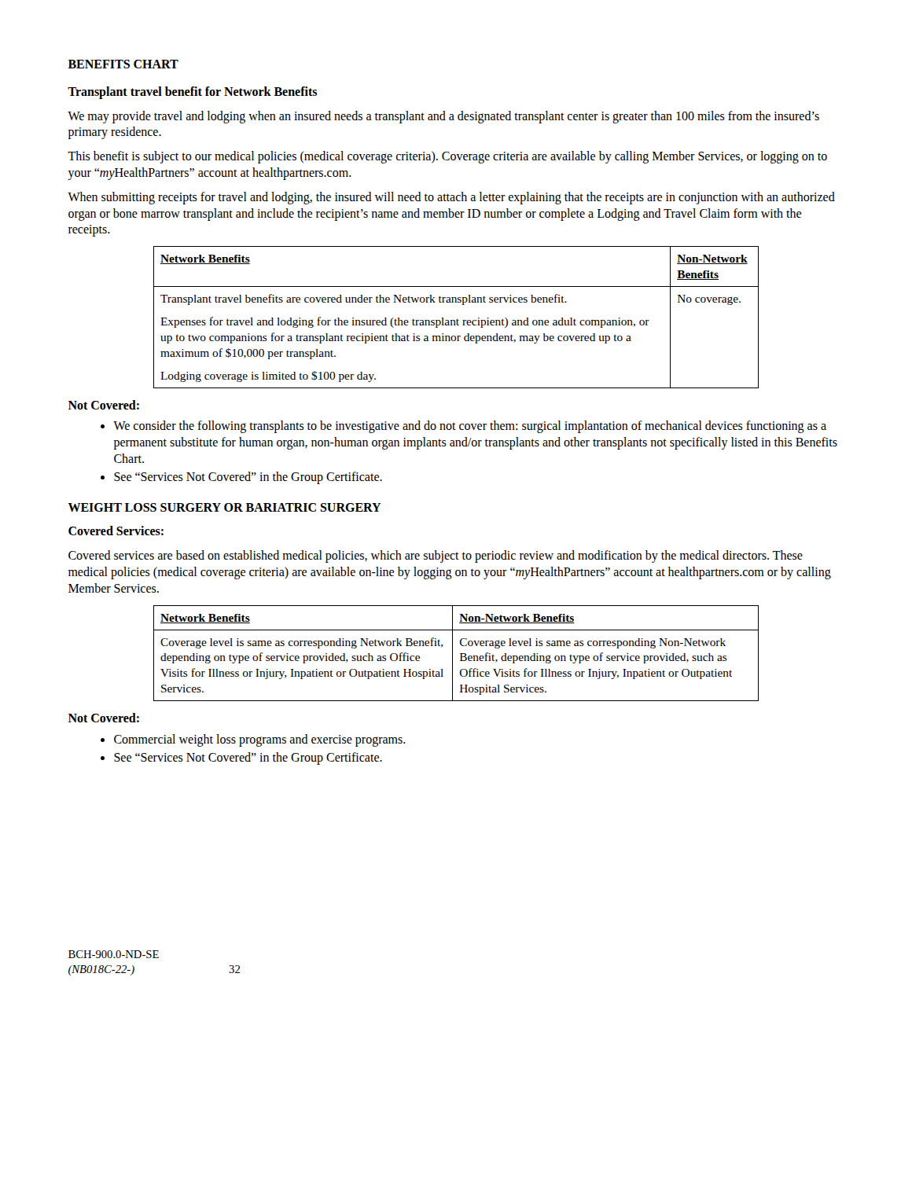BENEFITS CHART
Transplant travel benefit for Network Benefits
We may provide travel and lodging when an insured needs a transplant and a designated transplant center is greater than 100 miles from the insured’s primary residence.
This benefit is subject to our medical policies (medical coverage criteria). Coverage criteria are available by calling Member Services, or logging on to your “my HealthPartners” account at healthpartners.com.
When submitting receipts for travel and lodging, the insured will need to attach a letter explaining that the receipts are in conjunction with an authorized organ or bone marrow transplant and include the recipient’s name and member ID number or complete a Lodging and Travel Claim form with the receipts.
| Network Benefits | Non-Network Benefits |
| Transplant travel benefits are covered under the Network transplant services benefit. Expenses for travel and lodging for the insured (the transplant recipient) and one adult companion, or up to two companions for a transplant recipient that is a minor dependent, may be covered up to a maximum of $10,000 per transplant. Lodging coverage is limited to $100 per day. | No coverage. |
Not Covered:
We consider the following transplants to be investigative and do not cover them: surgical implantation of mechanical devices functioning as a permanent substitute for human organ, non-human organ implants and/or transplants and other transplants not specifically listed in this Benefits Chart.
See “Services Not Covered” in the Group Certificate.
WEIGHT LOSS SURGERY OR BARIATRIC SURGERY
Covered Services:
Covered services are based on established medical policies, which are subject to periodic review and modification by the medical directors. These medical policies (medical coverage criteria) are available on-line by logging on to your “my HealthPartners” account at healthpartners.com or by calling Member Services.
| Network Benefits | Non-Network Benefits |
| Coverage level is same as corresponding Network Benefit, depending on type of service provided, such as Office Visits for Illness or Injury, Inpatient or Outpatient Hospital Services. | Coverage level is same as corresponding Non-Network Benefit, depending on type of service provided, such as Office Visits for Illness or Injury, Inpatient or Outpatient Hospital Services. |
Not Covered:
Commercial weight loss programs and exercise programs.
See “Services Not Covered” in the Group Certificate.
BCH-900.0-ND-SE
(NB018C-22-) 32